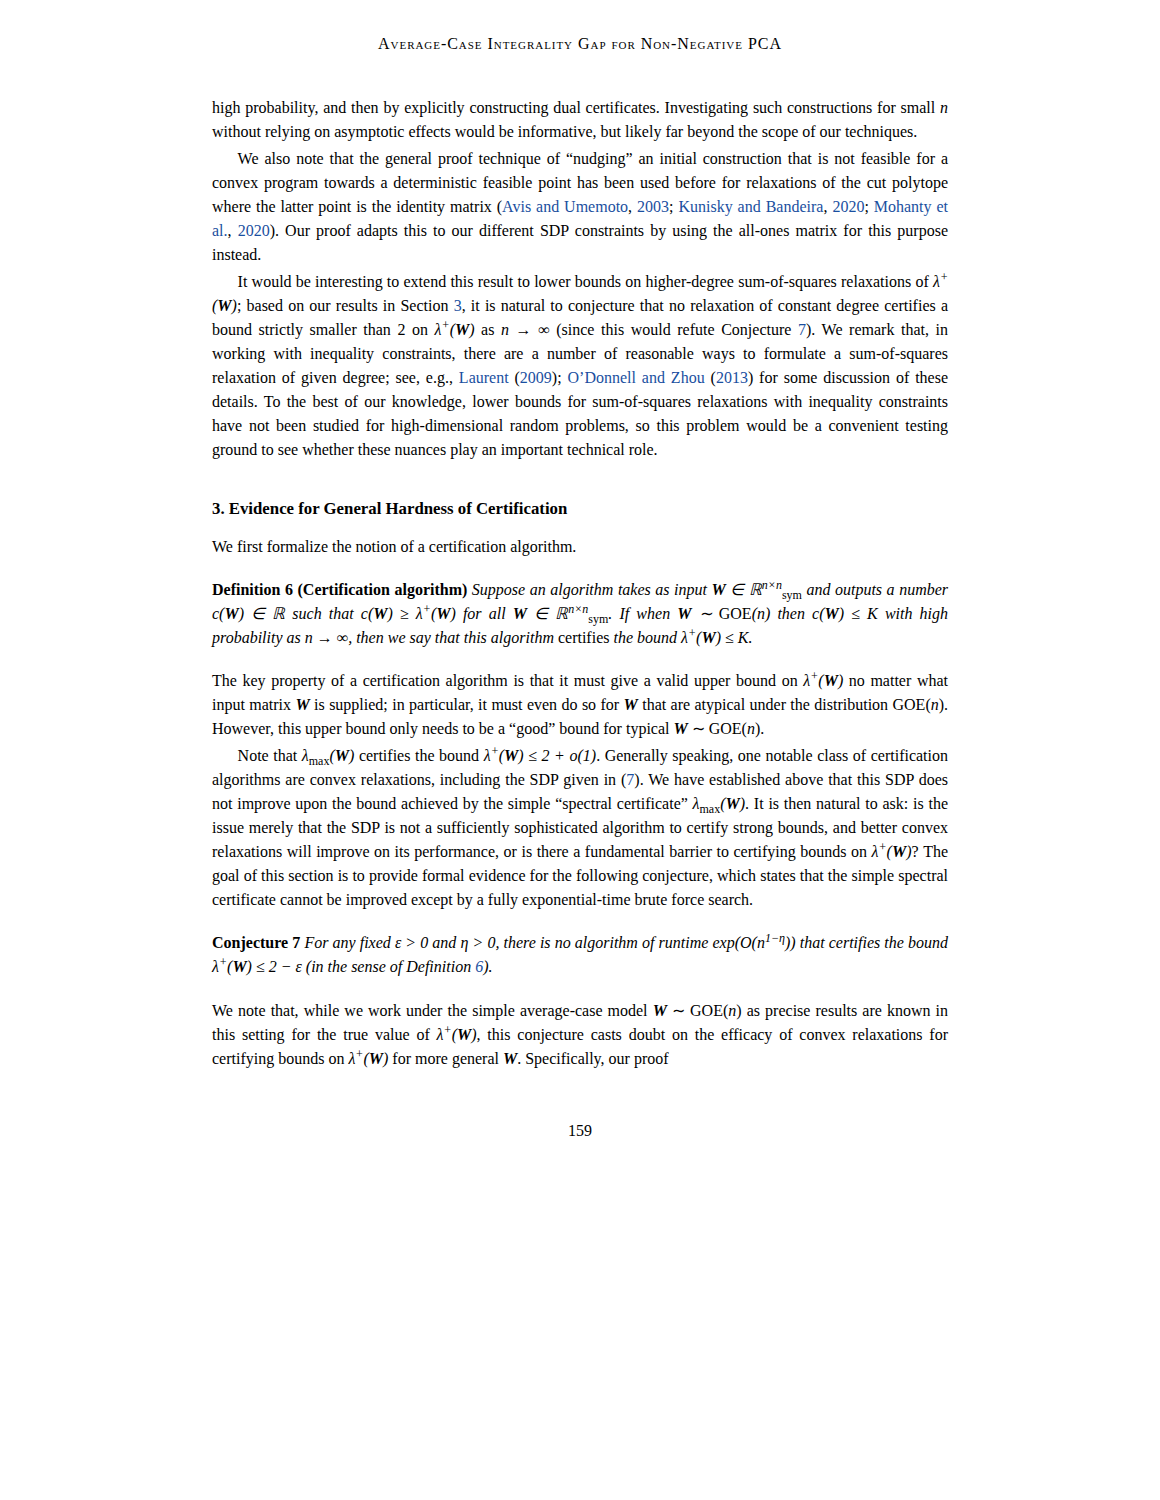Average-Case Integrality Gap for Non-Negative PCA
high probability, and then by explicitly constructing dual certificates. Investigating such constructions for small n without relying on asymptotic effects would be informative, but likely far beyond the scope of our techniques.
We also note that the general proof technique of “nudging” an initial construction that is not feasible for a convex program towards a deterministic feasible point has been used before for relaxations of the cut polytope where the latter point is the identity matrix (Avis and Umemoto, 2003; Kunisky and Bandeira, 2020; Mohanty et al., 2020). Our proof adapts this to our different SDP constraints by using the all-ones matrix for this purpose instead.
It would be interesting to extend this result to lower bounds on higher-degree sum-of-squares relaxations of λ+(W); based on our results in Section 3, it is natural to conjecture that no relaxation of constant degree certifies a bound strictly smaller than 2 on λ+(W) as n → ∞ (since this would refute Conjecture 7). We remark that, in working with inequality constraints, there are a number of reasonable ways to formulate a sum-of-squares relaxation of given degree; see, e.g., Laurent (2009); O’Donnell and Zhou (2013) for some discussion of these details. To the best of our knowledge, lower bounds for sum-of-squares relaxations with inequality constraints have not been studied for high-dimensional random problems, so this problem would be a convenient testing ground to see whether these nuances play an important technical role.
3. Evidence for General Hardness of Certification
We first formalize the notion of a certification algorithm.
Definition 6 (Certification algorithm) Suppose an algorithm takes as input W ∈ ℝn×nsym and outputs a number c(W) ∈ ℝ such that c(W) ≥ λ+(W) for all W ∈ ℝn×nsym. If when W ∼ GOE(n) then c(W) ≤ K with high probability as n → ∞, then we say that this algorithm certifies the bound λ+(W) ≤ K.
The key property of a certification algorithm is that it must give a valid upper bound on λ+(W) no matter what input matrix W is supplied; in particular, it must even do so for W that are atypical under the distribution GOE(n). However, this upper bound only needs to be a “good” bound for typical W ∼ GOE(n).
Note that λmax(W) certifies the bound λ+(W) ≤ 2 + o(1). Generally speaking, one notable class of certification algorithms are convex relaxations, including the SDP given in (7). We have established above that this SDP does not improve upon the bound achieved by the simple “spectral certificate” λmax(W). It is then natural to ask: is the issue merely that the SDP is not a sufficiently sophisticated algorithm to certify strong bounds, and better convex relaxations will improve on its performance, or is there a fundamental barrier to certifying bounds on λ+(W)? The goal of this section is to provide formal evidence for the following conjecture, which states that the simple spectral certificate cannot be improved except by a fully exponential-time brute force search.
Conjecture 7 For any fixed ε > 0 and η > 0, there is no algorithm of runtime exp(O(n1−η)) that certifies the bound λ+(W) ≤ 2 − ε (in the sense of Definition 6).
We note that, while we work under the simple average-case model W ∼ GOE(n) as precise results are known in this setting for the true value of λ+(W), this conjecture casts doubt on the efficacy of convex relaxations for certifying bounds on λ+(W) for more general W. Specifically, our proof
159